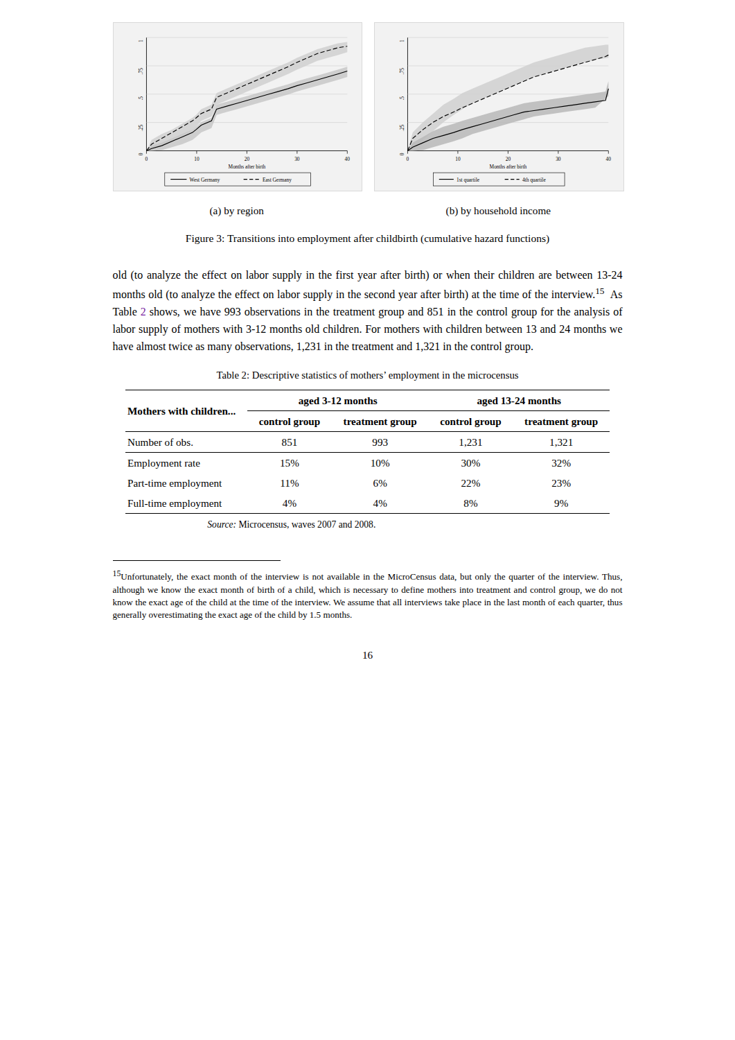1 .75 .5 .25 0 0 10 20 30 40 Months after birth West Germany East Germany
(a) by region
1 .75 .5 .25 0 0 10 20 30 40 Months after birth 1st quartile 4th quartile
(b) by household income
Figure 3: Transitions into employment after childbirth (cumulative hazard functions)
old (to analyze the effect on labor supply in the first year after birth) or when their children are between 13-24 months old (to analyze the effect on labor supply in the second year after birth) at the time of the interview.15 As Table 2 shows, we have 993 observations in the treatment group and 851 in the control group for the analysis of labor supply of mothers with 3-12 months old children. For mothers with children between 13 and 24 months we have almost twice as many observations, 1,231 in the treatment and 1,321 in the control group.
Table 2: Descriptive statistics of mothers’ employment in the microcensus
| Mothers with children... | aged 3-12 months | aged 13-24 months |
| --- | --- | --- |
| control group | treatment group | control group | treatment group |
| Number of obs. | 851 | 993 | 1,231 | 1,321 |
| Employment rate | 15% | 10% | 30% | 32% |
| Part-time employment | 11% | 6% | 22% | 23% |
| Full-time employment | 4% | 4% | 8% | 9% |
Source: Microcensus, waves 2007 and 2008.
15Unfortunately, the exact month of the interview is not available in the MicroCensus data, but only the quarter of the interview. Thus, although we know the exact month of birth of a child, which is necessary to define mothers into treatment and control group, we do not know the exact age of the child at the time of the interview. We assume that all interviews take place in the last month of each quarter, thus generally overestimating the exact age of the child by 1.5 months.
16